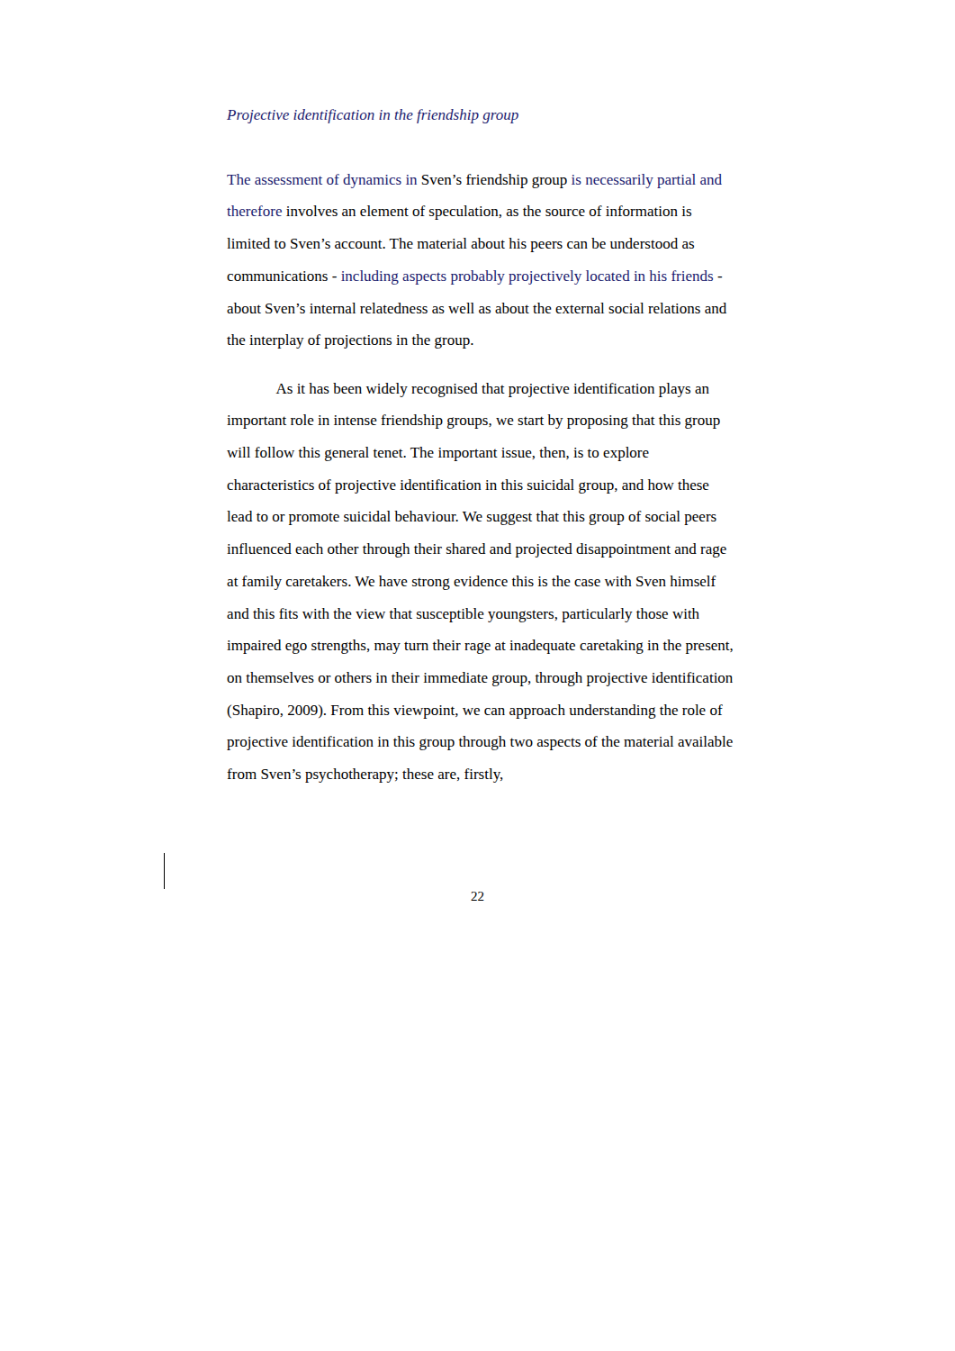Projective identification in the friendship group
The assessment of dynamics in Sven’s friendship group is necessarily partial and therefore involves an element of speculation, as the source of information is limited to Sven’s account. The material about his peers can be understood as communications - including aspects probably projectively located in his friends - about Sven’s internal relatedness as well as about the external social relations and the interplay of projections in the group.
As it has been widely recognised that projective identification plays an important role in intense friendship groups, we start by proposing that this group will follow this general tenet. The important issue, then, is to explore characteristics of projective identification in this suicidal group, and how these lead to or promote suicidal behaviour. We suggest that this group of social peers influenced each other through their shared and projected disappointment and rage at family caretakers. We have strong evidence this is the case with Sven himself and this fits with the view that susceptible youngsters, particularly those with impaired ego strengths, may turn their rage at inadequate caretaking in the present, on themselves or others in their immediate group, through projective identification (Shapiro, 2009). From this viewpoint, we can approach understanding the role of projective identification in this group through two aspects of the material available from Sven’s psychotherapy; these are, firstly,
22